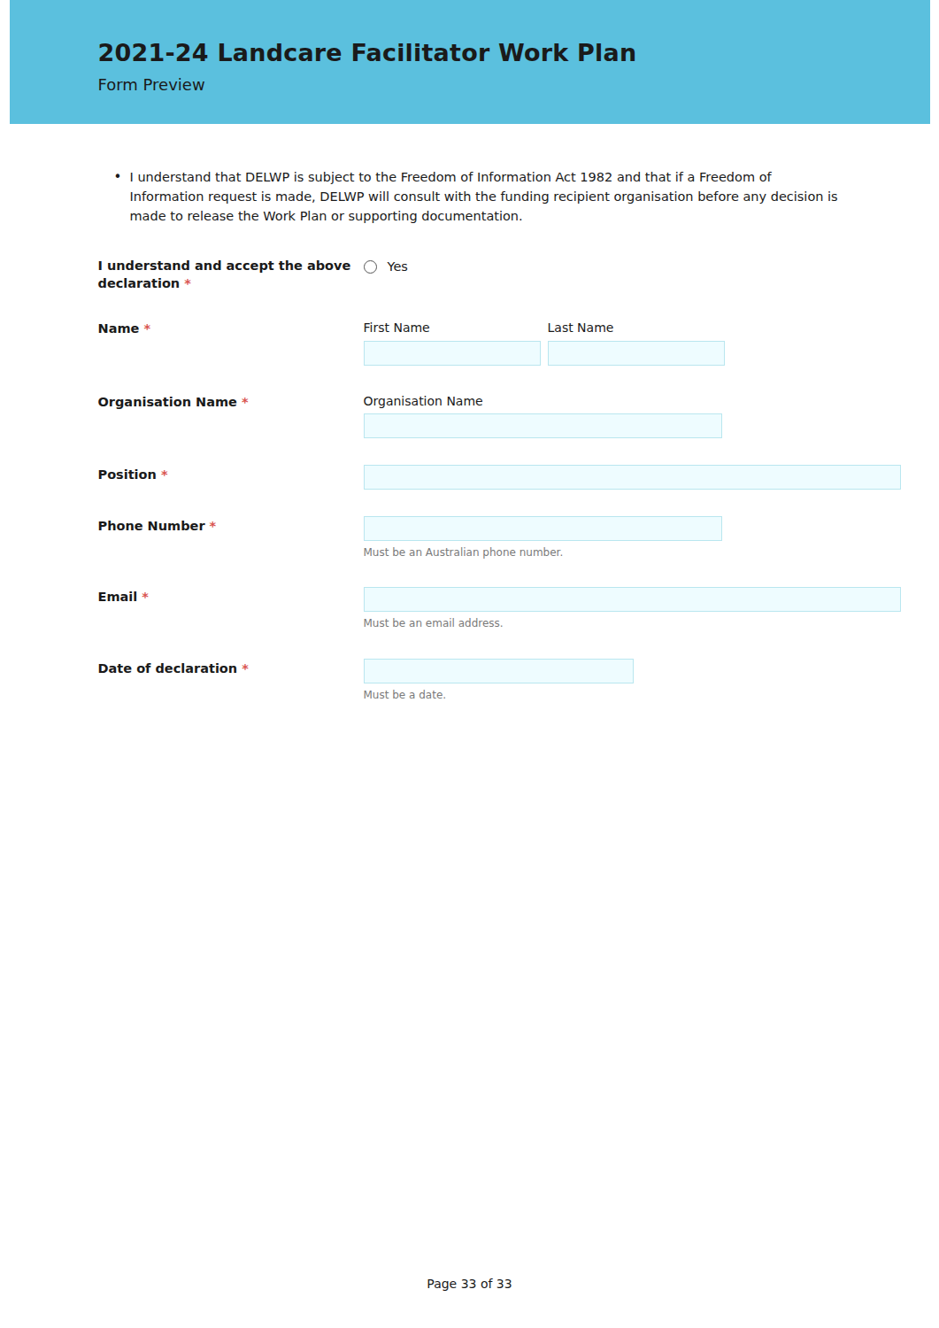2021-24 Landcare Facilitator Work Plan
Form Preview
I understand that DELWP is subject to the Freedom of Information Act 1982 and that if a Freedom of Information request is made, DELWP will consult with the funding recipient organisation before any decision is made to release the Work Plan or supporting documentation.
I understand and accept the above declaration *
Yes
Name *
First Name
Last Name
Organisation Name *
Organisation Name
Position *
Phone Number *
Must be an Australian phone number.
Email *
Must be an email address.
Date of declaration *
Must be a date.
Page 33 of 33